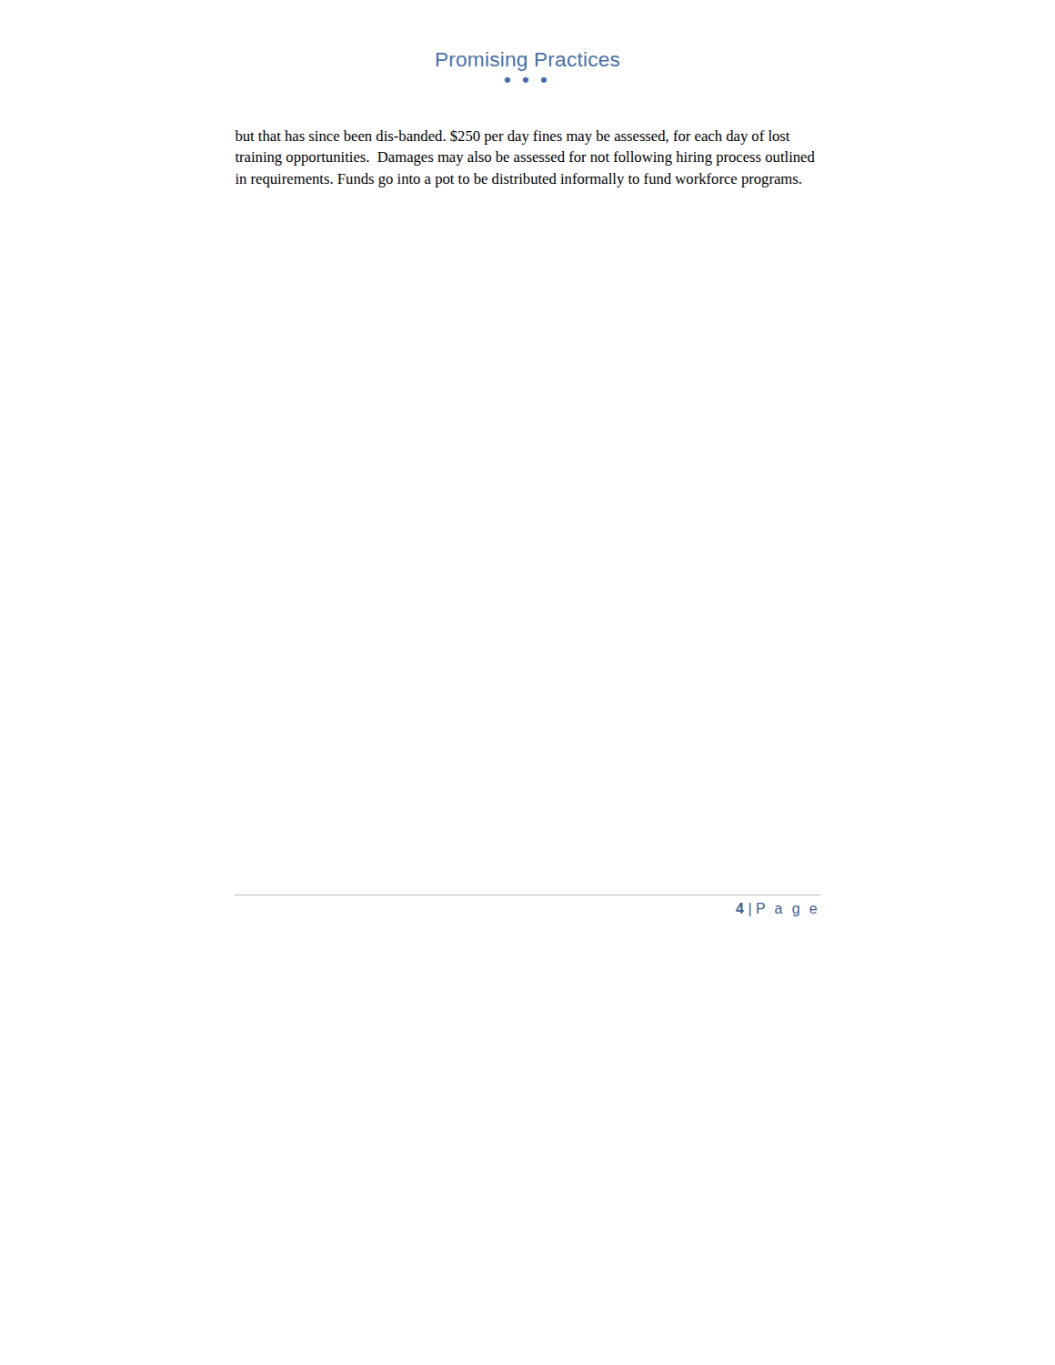Promising Practices
● ● ●
but that has since been dis-banded. $250 per day fines may be assessed, for each day of lost training opportunities. Damages may also be assessed for not following hiring process outlined in requirements. Funds go into a pot to be distributed informally to fund workforce programs.
4 | P a g e